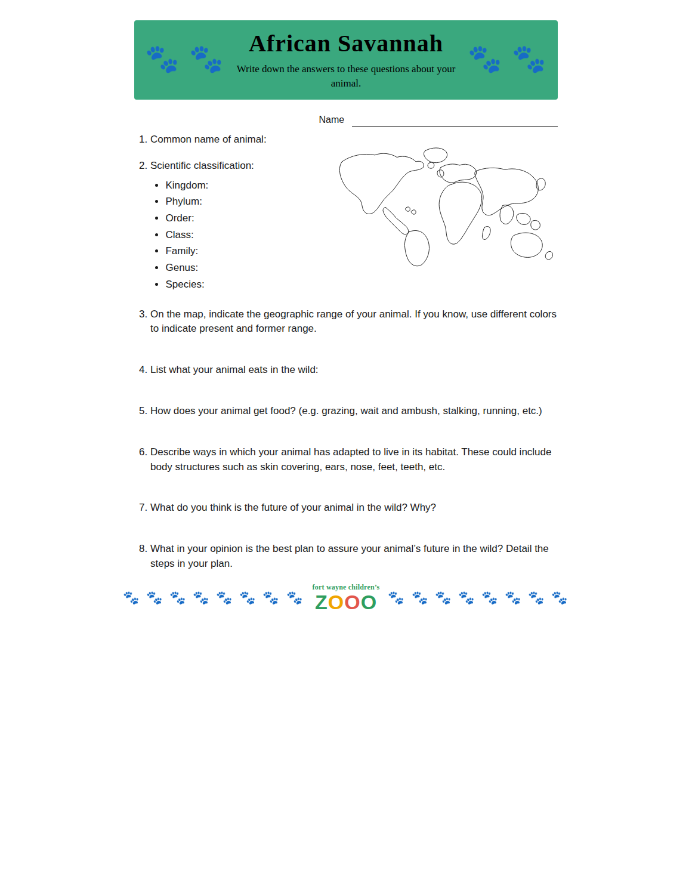🐾 🐾
African Savannah
Write down the answers to these questions about your animal.
🐾 🐾
Name
Common name of animal:
Scientific classification:
Kingdom:
Phylum:
Order:
Class:
Family:
Genus:
Species:
On the map, indicate the geographic range of your animal. If you know, use different colors to indicate present and former range.
List what your animal eats in the wild:
How does your animal get food? (e.g. grazing, wait and ambush, stalking, running, etc.)
Describe ways in which your animal has adapted to live in its habitat. These could include body structures such as skin covering, ears, nose, feet, teeth, etc.
What do you think is the future of your animal in the wild? Why?
What in your opinion is the best plan to assure your animal’s future in the wild? Detail the steps in your plan.
🐾 🐾 🐾 🐾 🐾 🐾 🐾 🐾
fort wayne children’s
ZOOO
🐾 🐾 🐾 🐾 🐾 🐾 🐾 🐾